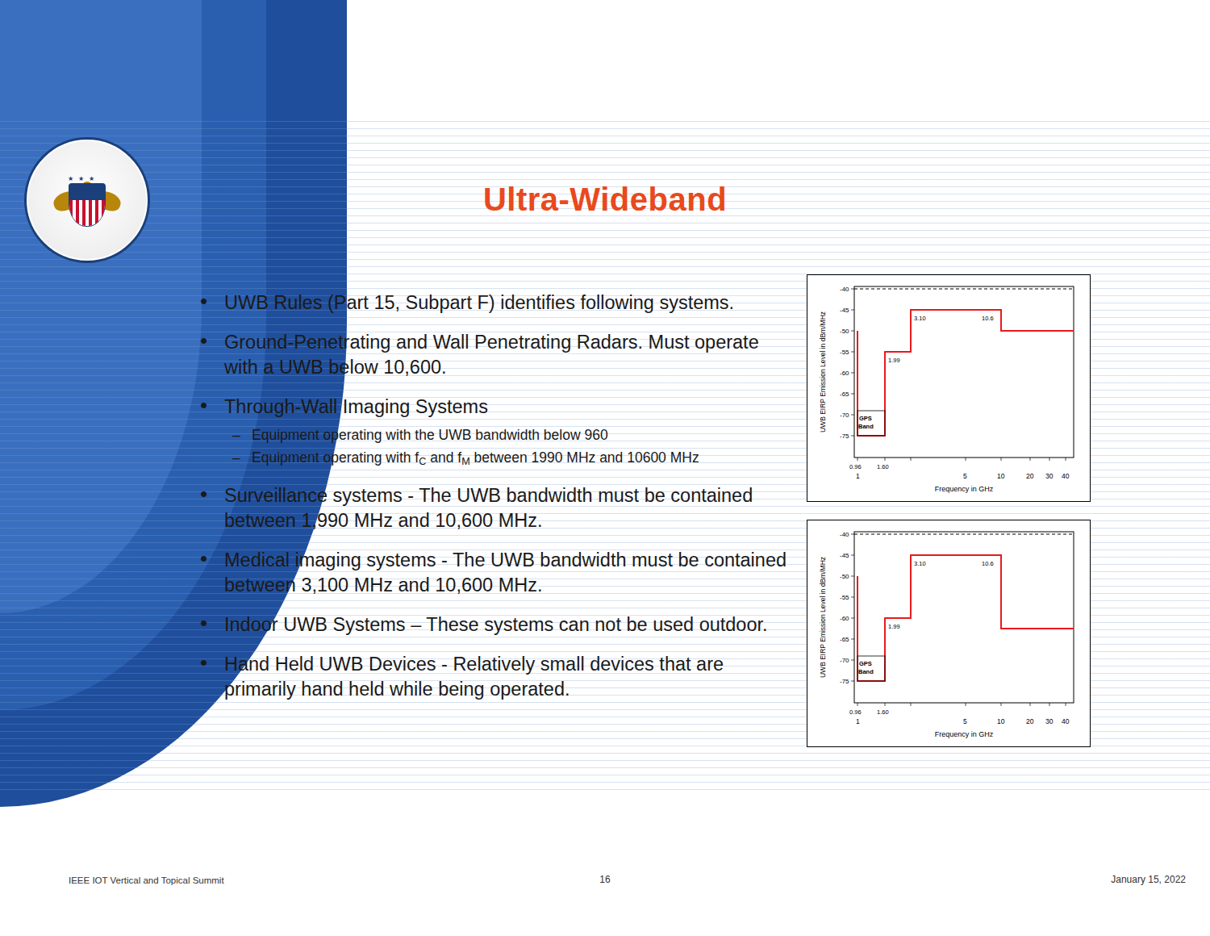★ ★ ★ ★ ★
Ultra-Wideband
UWB Rules (Part 15, Subpart F) identifies following systems.
Ground-Penetrating and Wall Penetrating Radars. Must operate with a UWB below 10,600.
Through-Wall Imaging Systems
Equipment operating with the UWB bandwidth below 960
Equipment operating with fC and fM between 1990 MHz and 10600 MHz
Surveillance systems - The UWB bandwidth must be contained between 1,990 MHz and 10,600 MHz.
Medical imaging systems - The UWB bandwidth must be contained between 3,100 MHz and 10,600 MHz.
Indoor UWB Systems – These systems can not be used outdoor.
Hand Held UWB Devices - Relatively small devices that are primarily hand held while being operated.
-40 -45 -50 -55 -60 -65 -70 -75 UWB EIRP Emission Level in dBm/MHz 1.99 3.10 10.6 GPS Band 0.96 1.60 1 5 10 20 30 40 Frequency in GHz
-40 -45 -50 -55 -60 -65 -70 -75 UWB EIRP Emission Level in dBm/MHz 1.99 3.10 10.6 GPS Band 0.96 1.60 1 5 10 20 30 40 Frequency in GHz
IEEE IOT Vertical and Topical Summit
16
January 15, 2022